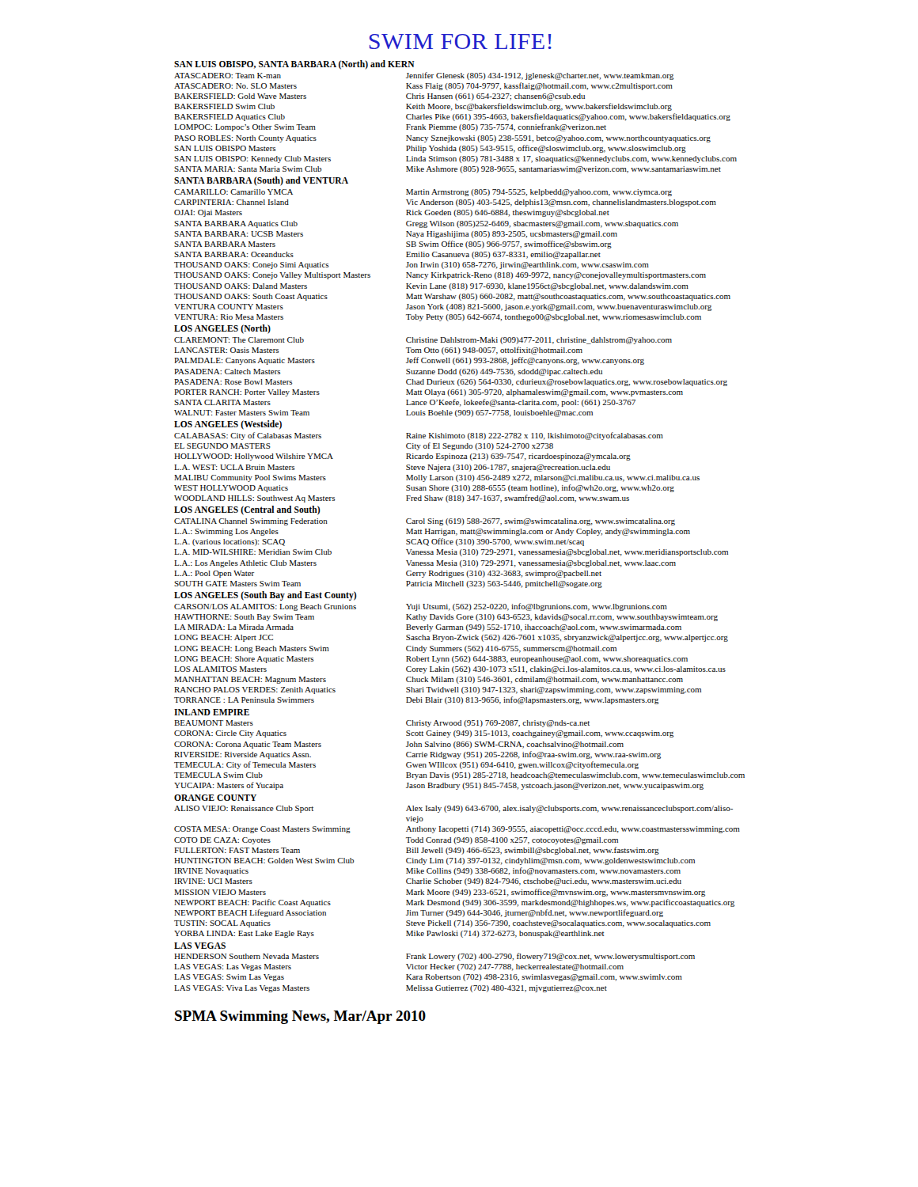SWIM FOR LIFE!
SAN LUIS OBISPO, SANTA BARBARA (North) and KERN
| ATASCADERO: Team K-man | Jennifer Glenesk (805) 434-1912, jglenesk@charter.net, www.teamkman.org |
| ATASCADERO: No. SLO Masters | Kass Flaig (805) 704-9797, kassflaig@hotmail.com, www.c2multisport.com |
| BAKERSFIELD: Gold Wave Masters | Chris Hansen (661) 654-2327; chansen6@csub.edu |
| BAKERSFIELD Swim Club | Keith Moore, bsc@bakersfieldswimclub.org, www.bakersfieldswimclub.org |
| BAKERSFIELD Aquatics Club | Charles Pike (661) 395-4663, bakersfieldaquatics@yahoo.com, www.bakersfieldaquatics.org |
| LOMPOC: Lompoc’s Other Swim Team | Frank Piemme (805) 735-7574, conniefrank@verizon.net |
| PASO ROBLES: North County Aquatics | Nancy Sznejkowski (805) 238-5591, betco@yahoo.com, www.northcountyaquatics.org |
| SAN LUIS OBISPO Masters | Philip Yoshida (805) 543-9515, office@sloswimclub.org, www.sloswimclub.org |
| SAN LUIS OBISPO: Kennedy Club Masters | Linda Stimson (805) 781-3488 x 17, sloaquatics@kennedyclubs.com, www.kennedyclubs.com |
| SANTA MARIA: Santa Maria Swim Club | Mike Ashmore (805) 928-9655, santamariaswim@verizon.com, www.santamariaswim.net |
SANTA BARBARA (South) and VENTURA
| CAMARILLO: Camarillo YMCA | Martin Armstrong (805) 794-5525, kelpbedd@yahoo.com, www.ciymca.org |
| CARPINTERIA: Channel Island | Vic Anderson (805) 403-5425, delphis13@msn.com, channelislandmasters.blogspot.com |
| OJAI: Ojai Masters | Rick Goeden (805) 646-6884, theswimguy@sbcglobal.net |
| SANTA BARBARA Aquatics Club | Gregg Wilson (805)252-6469, sbacmasters@gmail.com, www.sbaquatics.com |
| SANTA BARBARA: UCSB Masters | Naya Higashijima (805) 893-2505, ucsbmasters@gmail.com |
| SANTA BARBARA Masters | SB Swim Office (805) 966-9757, swimoffice@sbswim.org |
| SANTA BARBARA: Oceanducks | Emilio Casanueva (805) 637-8331, emilio@zapallar.net |
| THOUSAND OAKS: Conejo Simi Aquatics | Jon Irwin (310) 658-7276, jirwin@earthlink.com, www.csaswim.com |
| THOUSAND OAKS: Conejo Valley Multisport Masters | Nancy Kirkpatrick-Reno (818) 469-9972, nancy@conejovalleymultisportmasters.com |
| THOUSAND OAKS: Daland Masters | Kevin Lane (818) 917-6930, klane1956ct@sbcglobal.net, www.dalandswim.com |
| THOUSAND OAKS: South Coast Aquatics | Matt Warshaw (805) 660-2082, matt@southcoastaquatics.com, www.southcoastaquatics.com |
| VENTURA COUNTY Masters | Jason York (408) 821-5600, jason.e.york@gmail.com, www.buenaventuraswimclub.org |
| VENTURA: Rio Mesa Masters | Toby Petty (805) 642-6674, tonthego00@sbcglobal.net, www.riomesaswimclub.com |
LOS ANGELES (North)
| CLAREMONT: The Claremont Club | Christine Dahlstrom-Maki (909)477-2011, christine_dahlstrom@yahoo.com |
| LANCASTER: Oasis Masters | Tom Otto (661) 948-0057, ottolfixit@hotmail.com |
| PALMDALE: Canyons Aquatic Masters | Jeff Conwell (661) 993-2868, jeffc@canyons.org, www.canyons.org |
| PASADENA: Caltech Masters | Suzanne Dodd (626) 449-7536, sdodd@ipac.caltech.edu |
| PASADENA: Rose Bowl Masters | Chad Durieux (626) 564-0330, cdurieux@rosebowlaquatics.org, www.rosebowlaquatics.org |
| PORTER RANCH: Porter Valley Masters | Matt Olaya (661) 305-9720, alphamaleswim@gmail.com, www.pvmasters.com |
| SANTA CLARITA Masters | Lance O’Keefe, lokeefe@santa-clarita.com, pool: (661) 250-3767 |
| WALNUT: Faster Masters Swim Team | Louis Boehle (909) 657-7758, louisboehle@mac.com |
LOS ANGELES (Westside)
| CALABASAS: City of Calabasas Masters | Raine Kishimoto (818) 222-2782 x 110, lkishimoto@cityofcalabasas.com |
| EL SEGUNDO MASTERS | City of El Segundo (310) 524-2700 x2738 |
| HOLLYWOOD: Hollywood Wilshire YMCA | Ricardo Espinoza (213) 639-7547, ricardoespinoza@ymcala.org |
| L.A. WEST: UCLA Bruin Masters | Steve Najera (310) 206-1787, snajera@recreation.ucla.edu |
| MALIBU Community Pool Swims Masters | Molly Larson (310) 456-2489 x272, mlarson@ci.malibu.ca.us, www.ci.malibu.ca.us |
| WEST HOLLYWOOD Aquatics | Susan Shore (310) 288-6555 (team hotline), info@wh2o.org, www.wh2o.org |
| WOODLAND HILLS: Southwest Aq Masters | Fred Shaw (818) 347-1637, swamfred@aol.com, www.swam.us |
LOS ANGELES (Central and South)
| CATALINA Channel Swimming Federation | Carol Sing (619) 588-2677, swim@swimcatalina.org, www.swimcatalina.org |
| L.A.: Swimming Los Angeles | Matt Harrigan, matt@swimmingla.com or Andy Copley, andy@swimmingla.com |
| L.A. (various locations): SCAQ | SCAQ Office (310) 390-5700, www.swim.net/scaq |
| L.A. MID-WILSHIRE: Meridian Swim Club | Vanessa Mesia (310) 729-2971, vanessamesia@sbcglobal.net, www.meridiansportsclub.com |
| L.A.: Los Angeles Athletic Club Masters | Vanessa Mesia (310) 729-2971, vanessamesia@sbcglobal.net, www.laac.com |
| L.A.: Pool Open Water | Gerry Rodrigues (310) 432-3683, swimpro@pacbell.net |
| SOUTH GATE Masters Swim Team | Patricia Mitchell (323) 563-5446, pmitchell@sogate.org |
LOS ANGELES (South Bay and East County)
| CARSON/LOS ALAMITOS: Long Beach Grunions | Yuji Utsumi, (562) 252-0220, info@lbgrunions.com, www.lbgrunions.com |
| HAWTHORNE: South Bay Swim Team | Kathy Davids Gore (310) 643-6523, kdavids@socal.rr.com, www.southbayswimteam.org |
| LA MIRADA: La Mirada Armada | Beverly Garman (949) 552-1710, ihaccoach@aol.com, www.swimarmada.com |
| LONG BEACH: Alpert JCC | Sascha Bryon-Zwick (562) 426-7601 x1035, sbryanzwick@alpertjcc.org, www.alpertjcc.org |
| LONG BEACH: Long Beach Masters Swim | Cindy Summers (562) 416-6755, summerscm@hotmail.com |
| LONG BEACH: Shore Aquatic Masters | Robert Lynn (562) 644-3883, europeanhouse@aol.com, www.shoreaquatics.com |
| LOS ALAMITOS Masters | Corey Lakin (562) 430-1073 x511, clakin@ci.los-alamitos.ca.us, www.ci.los-alamitos.ca.us |
| MANHATTAN BEACH: Magnum Masters | Chuck Milam (310) 546-3601, cdmilam@hotmail.com, www.manhattancc.com |
| RANCHO PALOS VERDES: Zenith Aquatics | Shari Twidwell (310) 947-1323, shari@zapswimming.com, www.zapswimming.com |
| TORRANCE : LA Peninsula Swimmers | Debi Blair (310) 813-9656, info@lapsmasters.org, www.lapsmasters.org |
INLAND EMPIRE
| BEAUMONT Masters | Christy Arwood (951) 769-2087, christy@nds-ca.net |
| CORONA: Circle City Aquatics | Scott Gainey (949) 315-1013, coachgainey@gmail.com, www.ccaqswim.org |
| CORONA: Corona Aquatic Team Masters | John Salvino (866) SWM-CRNA, coachsalvino@hotmail.com |
| RIVERSIDE: Riverside Aquatics Assn. | Carrie Ridgway (951) 205-2268, info@raa-swim.org, www.raa-swim.org |
| TEMECULA: City of Temecula Masters | Gwen WIllcox (951) 694-6410, gwen.willcox@cityoftemecula.org |
| TEMECULA Swim Club | Bryan Davis (951) 285-2718, headcoach@temeculaswimclub.com, www.temeculaswimclub.com |
| YUCAIPA: Masters of Yucaipa | Jason Bradbury (951) 845-7458, ystcoach.jason@verizon.net, www.yucaipaswim.org |
ORANGE COUNTY
| ALISO VIEJO: Renaissance Club Sport | Alex Isaly (949) 643-6700, alex.isaly@clubsports.com, www.renaissanceclubsport.com/aliso-viejo |
| COSTA MESA: Orange Coast Masters Swimming | Anthony Iacopetti (714) 369-9555, aiacopetti@occ.cccd.edu, www.coastmastersswimming.com |
| COTO DE CAZA: Coyotes | Todd Conrad (949) 858-4100 x257, cotocoyotes@gmail.com |
| FULLERTON: FAST Masters Team | Bill Jewell (949) 466-6523, swimbill@sbcglobal.net, www.fastswim.org |
| HUNTINGTON BEACH: Golden West Swim Club | Cindy Lim (714) 397-0132, cindyhlim@msn.com, www.goldenwestswimclub.com |
| IRVINE Novaquatics | Mike Collins (949) 338-6682, info@novamasters.com, www.novamasters.com |
| IRVINE: UCI Masters | Charlie Schober (949) 824-7946, ctschobe@uci.edu, www.masterswim.uci.edu |
| MISSION VIEJO Masters | Mark Moore (949) 233-6521, swimoffice@mvnswim.org, www.mastersmvnswim.org |
| NEWPORT BEACH: Pacific Coast Aquatics | Mark Desmond (949) 306-3599, markdesmond@highhopes.ws, www.pacificcoastaquatics.org |
| NEWPORT BEACH Lifeguard Association | Jim Turner (949) 644-3046, jturner@nbfd.net, www.newportlifeguard.org |
| TUSTIN: SOCAL Aquatics | Steve Pickell (714) 356-7390, coachsteve@socalaquatics.com, www.socalaquatics.com |
| YORBA LINDA: East Lake Eagle Rays | Mike Pawloski (714) 372-6273, bonuspak@earthlink.net |
LAS VEGAS
| HENDERSON Southern Nevada Masters | Frank Lowery (702) 400-2790, flowery719@cox.net, www.lowerysmultisport.com |
| LAS VEGAS: Las Vegas Masters | Victor Hecker (702) 247-7788, heckerrealestate@hotmail.com |
| LAS VEGAS: Swim Las Vegas | Kara Robertson (702) 498-2316, swimlasvegas@gmail.com, www.swimlv.com |
| LAS VEGAS: Viva Las Vegas Masters | Melissa Gutierrez (702) 480-4321, mjvgutierrez@cox.net |
SPMA Swimming News, Mar/Apr 2010